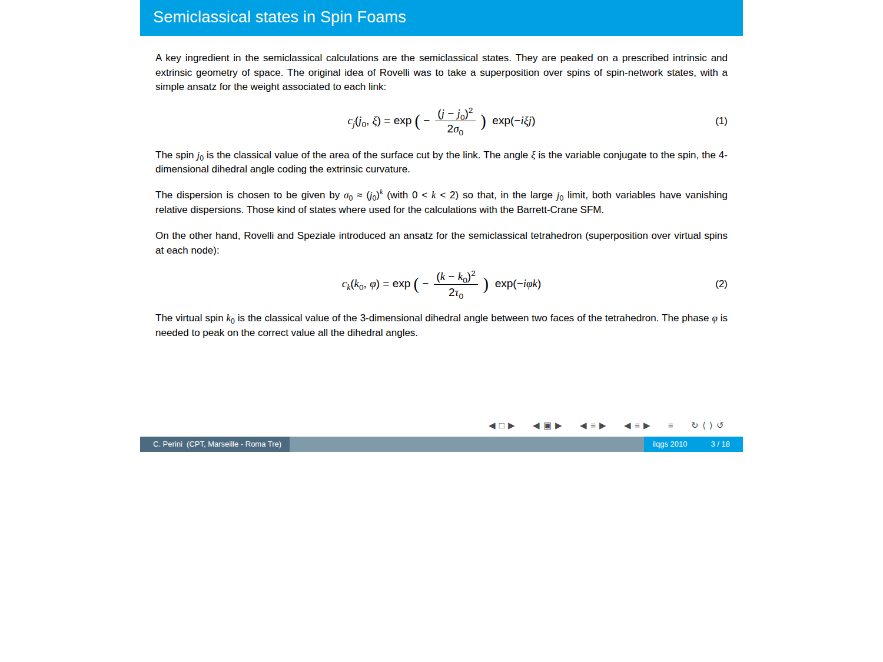Semiclassical states in Spin Foams
A key ingredient in the semiclassical calculations are the semiclassical states. They are peaked on a prescribed intrinsic and extrinsic geometry of space. The original idea of Rovelli was to take a superposition over spins of spin-network states, with a simple ansatz for the weight associated to each link:
cj(j0, ξ) = exp ( − (j − j0)22σ0 ) exp(−iξj)
(1)
The spin j0 is the classical value of the area of the surface cut by the link. The angle ξ is the variable conjugate to the spin, the 4-dimensional dihedral angle coding the extrinsic curvature.
The dispersion is chosen to be given by σ0 ≈ (j0)k (with 0 < k < 2) so that, in the large j0 limit, both variables have vanishing relative dispersions. Those kind of states where used for the calculations with the Barrett-Crane SFM.
On the other hand, Rovelli and Speziale introduced an ansatz for the semiclassical tetrahedron (superposition over virtual spins at each node):
ck(k0, φ) = exp ( − (k − k0)22τ0 ) exp(−iφk)
(2)
The virtual spin k0 is the classical value of the 3-dimensional dihedral angle between two faces of the tetrahedron. The phase φ is needed to peak on the correct value all the dihedral angles.
◀□▶ ◀▣▶ ◀≡▶ ◀≡▶ ≡ ↻⟨⟩↺
C. Perini (CPT, Marseille - Roma Tre)
ilqgs 20103 / 18